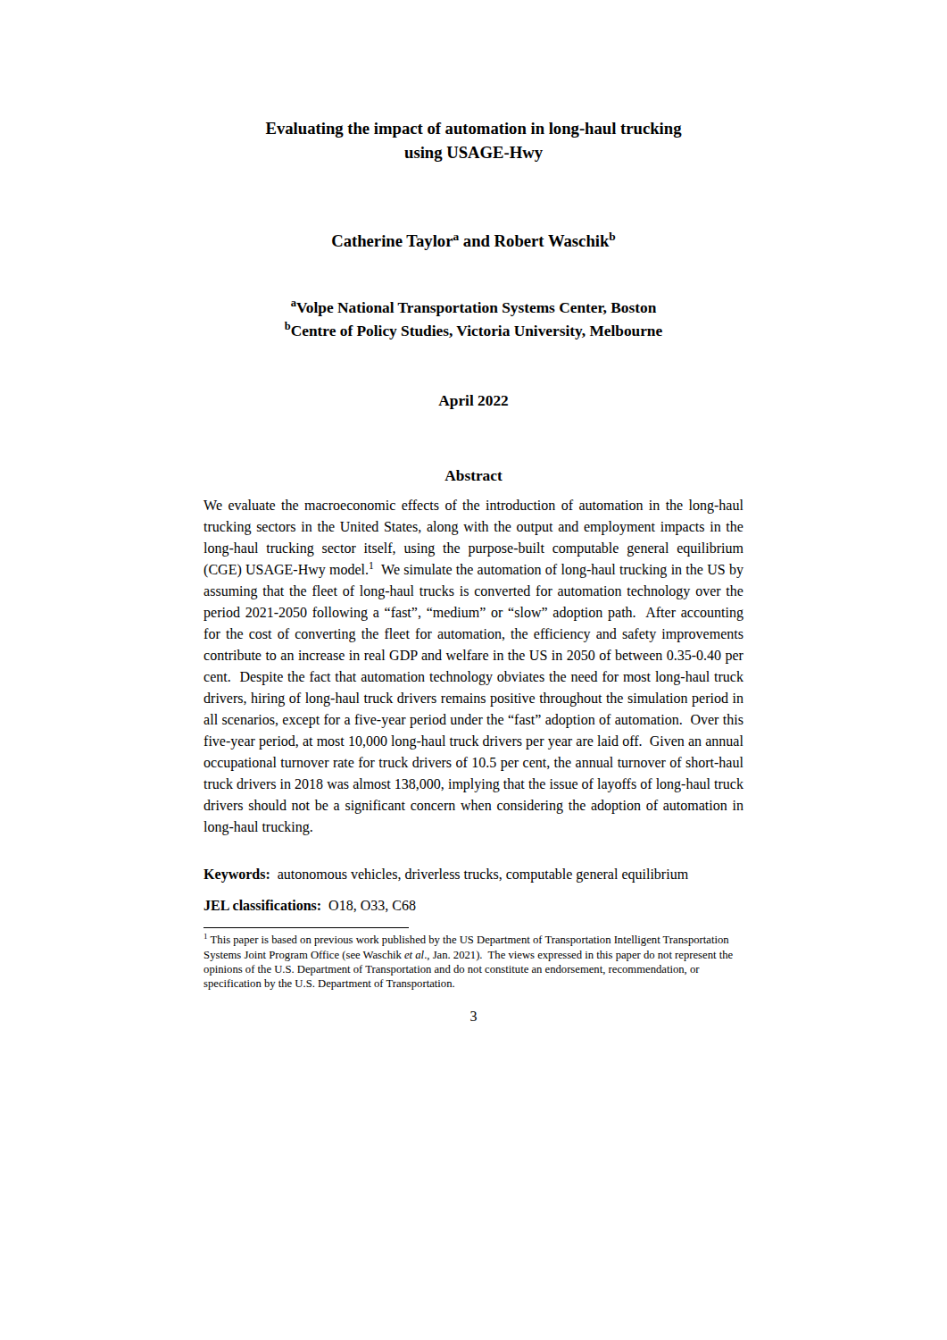Evaluating the impact of automation in long-haul trucking
using USAGE-Hwy
Catherine Taylora and Robert Waschikb
aVolpe National Transportation Systems Center, Boston
bCentre of Policy Studies, Victoria University, Melbourne
April 2022
Abstract
We evaluate the macroeconomic effects of the introduction of automation in the long-haul trucking sectors in the United States, along with the output and employment impacts in the long-haul trucking sector itself, using the purpose-built computable general equilibrium (CGE) USAGE-Hwy model.1 We simulate the automation of long-haul trucking in the US by assuming that the fleet of long-haul trucks is converted for automation technology over the period 2021-2050 following a “fast”, “medium” or “slow” adoption path. After accounting for the cost of converting the fleet for automation, the efficiency and safety improvements contribute to an increase in real GDP and welfare in the US in 2050 of between 0.35-0.40 per cent. Despite the fact that automation technology obviates the need for most long-haul truck drivers, hiring of long-haul truck drivers remains positive throughout the simulation period in all scenarios, except for a five-year period under the “fast” adoption of automation. Over this five-year period, at most 10,000 long-haul truck drivers per year are laid off. Given an annual occupational turnover rate for truck drivers of 10.5 per cent, the annual turnover of short-haul truck drivers in 2018 was almost 138,000, implying that the issue of layoffs of long-haul truck drivers should not be a significant concern when considering the adoption of automation in long-haul trucking.
Keywords: autonomous vehicles, driverless trucks, computable general equilibrium
JEL classifications: O18, O33, C68
1 This paper is based on previous work published by the US Department of Transportation Intelligent Transportation Systems Joint Program Office (see Waschik et al., Jan. 2021). The views expressed in this paper do not represent the opinions of the U.S. Department of Transportation and do not constitute an endorsement, recommendation, or specification by the U.S. Department of Transportation.
3